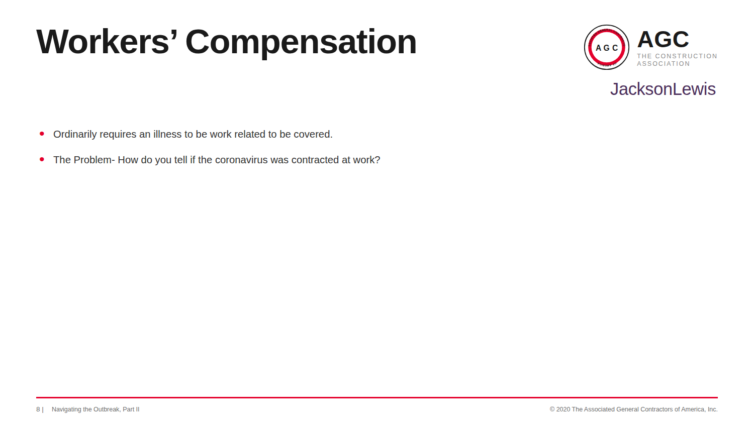Workers’ Compensation
A G C ASSOCIATED GENERAL CONTRACTORS OF AMERICA
AGC The Construction Association
JacksonLewis
Ordinarily requires an illness to be work related to be covered.
The Problem- How do you tell if the coronavirus was contracted at work?
8 | Navigating the Outbreak, Part II
© 2020 The Associated General Contractors of America, Inc.